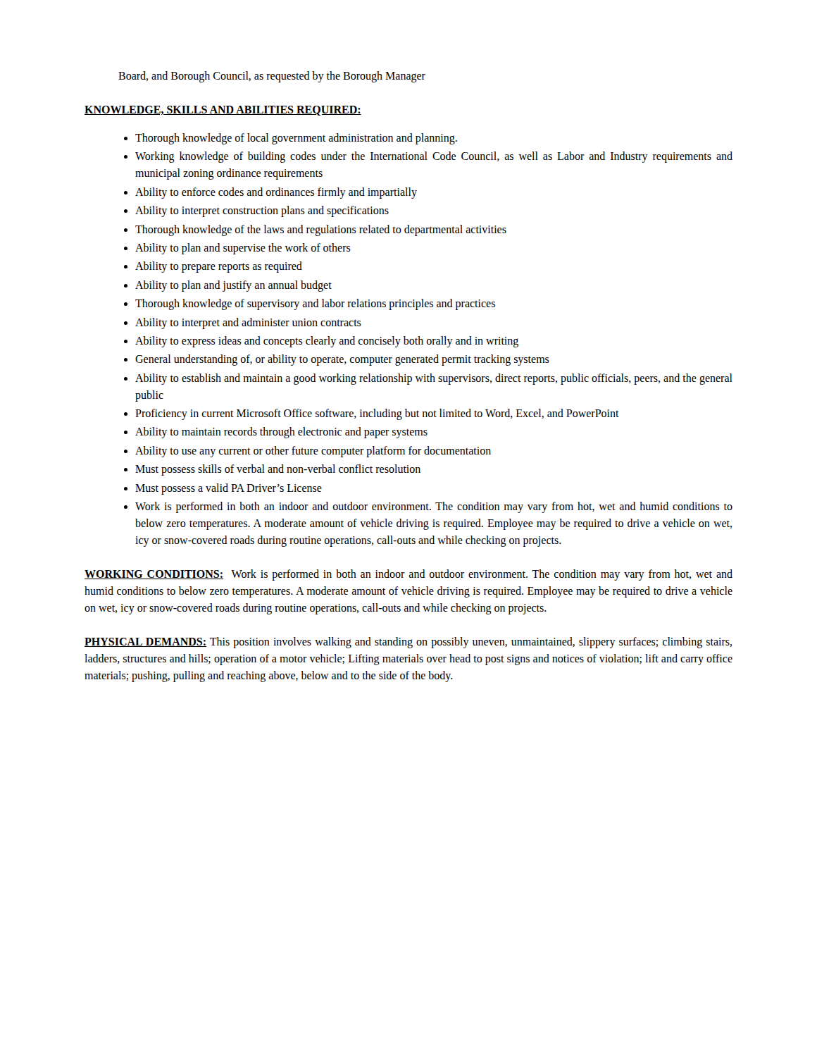Board, and Borough Council, as requested by the Borough Manager
KNOWLEDGE, SKILLS AND ABILITIES REQUIRED:
Thorough knowledge of local government administration and planning.
Working knowledge of building codes under the International Code Council, as well as Labor and Industry requirements and municipal zoning ordinance requirements
Ability to enforce codes and ordinances firmly and impartially
Ability to interpret construction plans and specifications
Thorough knowledge of the laws and regulations related to departmental activities
Ability to plan and supervise the work of others
Ability to prepare reports as required
Ability to plan and justify an annual budget
Thorough knowledge of supervisory and labor relations principles and practices
Ability to interpret and administer union contracts
Ability to express ideas and concepts clearly and concisely both orally and in writing
General understanding of, or ability to operate, computer generated permit tracking systems
Ability to establish and maintain a good working relationship with supervisors, direct reports, public officials, peers, and the general public
Proficiency in current Microsoft Office software, including but not limited to Word, Excel, and PowerPoint
Ability to maintain records through electronic and paper systems
Ability to use any current or other future computer platform for documentation
Must possess skills of verbal and non-verbal conflict resolution
Must possess a valid PA Driver’s License
Work is performed in both an indoor and outdoor environment. The condition may vary from hot, wet and humid conditions to below zero temperatures. A moderate amount of vehicle driving is required. Employee may be required to drive a vehicle on wet, icy or snow-covered roads during routine operations, call-outs and while checking on projects.
WORKING CONDITIONS: Work is performed in both an indoor and outdoor environment. The condition may vary from hot, wet and humid conditions to below zero temperatures. A moderate amount of vehicle driving is required. Employee may be required to drive a vehicle on wet, icy or snow-covered roads during routine operations, call-outs and while checking on projects.
PHYSICAL DEMANDS: This position involves walking and standing on possibly uneven, unmaintained, slippery surfaces; climbing stairs, ladders, structures and hills; operation of a motor vehicle; Lifting materials over head to post signs and notices of violation; lift and carry office materials; pushing, pulling and reaching above, below and to the side of the body.